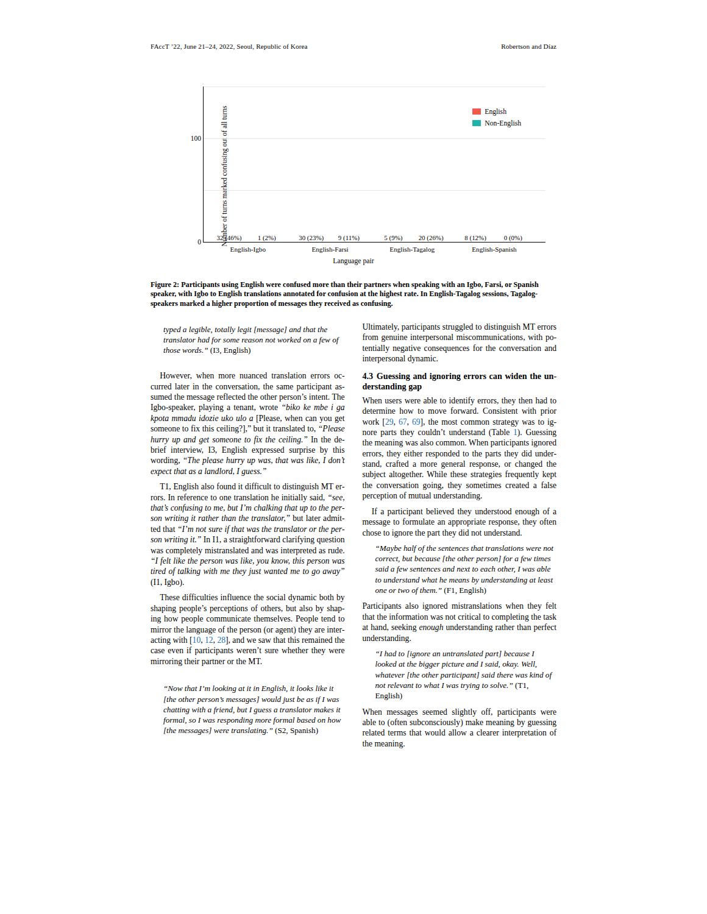FAccT ’22, June 21–24, 2022, Seoul, Republic of Korea
Robertson and Díaz
Number of turns marked confusing out of all turns
0
100
English
Non-English
32 (46%)
1 (2%)
English-Igbo
30 (23%)
9 (11%)
English-Farsi
5 (9%)
20 (26%)
English-Tagalog
8 (12%)
0 (0%)
English-Spanish
Language pair
Figure 2: Participants using English were confused more than their partners when speaking with an Igbo, Farsi, or Spanish speaker, with Igbo to English translations annotated for confusion at the highest rate. In English-Tagalog sessions, Tagalog-speakers marked a higher proportion of messages they received as confusing.
typed a legible, totally legit [message] and that the translator had for some reason not worked on a few of those words.” (I3, English)
However, when more nuanced translation errors occurred later in the conversation, the same participant assumed the message reflected the other person’s intent. The Igbo-speaker, playing a tenant, wrote “biko ke mbe i ga kpota mmadu idozie uko ulo a [Please, when can you get someone to fix this ceiling?],” but it translated to, “Please hurry up and get someone to fix the ceiling.” In the debrief interview, I3, English expressed surprise by this wording, “The please hurry up was, that was like, I don’t expect that as a landlord, I guess.”
T1, English also found it difficult to distinguish MT errors. In reference to one translation he initially said, “see, that’s confusing to me, but I’m chalking that up to the person writing it rather than the translator,” but later admitted that “I’m not sure if that was the translator or the person writing it.” In I1, a straightforward clarifying question was completely mistranslated and was interpreted as rude. “I felt like the person was like, you know, this person was tired of talking with me they just wanted me to go away” (I1, Igbo).
These difficulties influence the social dynamic both by shaping people’s perceptions of others, but also by shaping how people communicate themselves. People tend to mirror the language of the person (or agent) they are interacting with [10, 12, 28], and we saw that this remained the case even if participants weren’t sure whether they were mirroring their partner or the MT.
“Now that I’m looking at it in English, it looks like it [the other person’s messages] would just be as if I was chatting with a friend, but I guess a translator makes it formal, so I was responding more formal based on how [the messages] were translating.” (S2, Spanish)
Ultimately, participants struggled to distinguish MT errors from genuine interpersonal miscommunications, with potentially negative consequences for the conversation and interpersonal dynamic.
4.3 Guessing and ignoring errors can widen the understanding gap
When users were able to identify errors, they then had to determine how to move forward. Consistent with prior work [29, 67, 69], the most common strategy was to ignore parts they couldn’t understand (Table 1). Guessing the meaning was also common. When participants ignored errors, they either responded to the parts they did understand, crafted a more general response, or changed the subject altogether. While these strategies frequently kept the conversation going, they sometimes created a false perception of mutual understanding.
If a participant believed they understood enough of a message to formulate an appropriate response, they often chose to ignore the part they did not understand.
“Maybe half of the sentences that translations were not correct, but because [the other person] for a few times said a few sentences and next to each other, I was able to understand what he means by understanding at least one or two of them.” (F1, English)
Participants also ignored mistranslations when they felt that the information was not critical to completing the task at hand, seeking enough understanding rather than perfect understanding.
“I had to [ignore an untranslated part] because I looked at the bigger picture and I said, okay. Well, whatever [the other participant] said there was kind of not relevant to what I was trying to solve.” (T1, English)
When messages seemed slightly off, participants were able to (often subconsciously) make meaning by guessing related terms that would allow a clearer interpretation of the meaning.